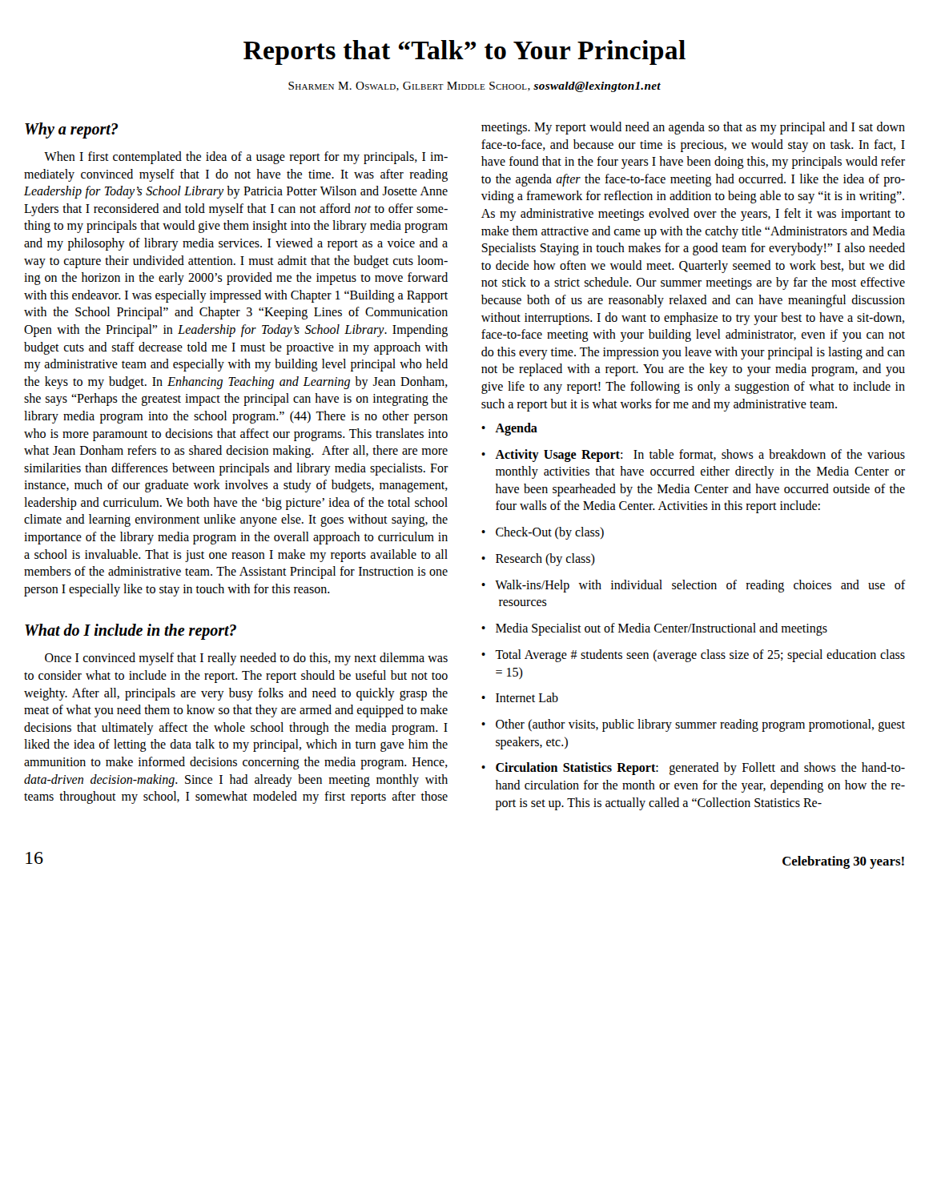Reports that “Talk” to Your Principal
Sharmen M. Oswald, Gilbert Middle School, soswald@lexington1.net
Why a report?
When I first contemplated the idea of a usage report for my principals, I immediately convinced myself that I do not have the time. It was after reading Leadership for Today’s School Library by Patricia Potter Wilson and Josette Anne Lyders that I reconsidered and told myself that I can not afford not to offer something to my principals that would give them insight into the library media program and my philosophy of library media services. I viewed a report as a voice and a way to capture their undivided attention. I must admit that the budget cuts looming on the horizon in the early 2000’s provided me the impetus to move forward with this endeavor. I was especially impressed with Chapter 1 “Building a Rapport with the School Principal” and Chapter 3 “Keeping Lines of Communication Open with the Principal” in Leadership for Today’s School Library. Impending budget cuts and staff decrease told me I must be proactive in my approach with my administrative team and especially with my building level principal who held the keys to my budget. In Enhancing Teaching and Learning by Jean Donham, she says “Perhaps the greatest impact the principal can have is on integrating the library media program into the school program.” (44) There is no other person who is more paramount to decisions that affect our programs. This translates into what Jean Donham refers to as shared decision making. After all, there are more similarities than differences between principals and library media specialists. For instance, much of our graduate work involves a study of budgets, management, leadership and curriculum. We both have the ‘big picture’ idea of the total school climate and learning environment unlike anyone else. It goes without saying, the importance of the library media program in the overall approach to curriculum in a school is invaluable. That is just one reason I make my reports available to all members of the administrative team. The Assistant Principal for Instruction is one person I especially like to stay in touch with for this reason.
What do I include in the report?
Once I convinced myself that I really needed to do this, my next dilemma was to consider what to include in the report. The report should be useful but not too weighty. After all, principals are very busy folks and need to quickly grasp the meat of what you need them to know so that they are armed and equipped to make decisions that ultimately affect the whole school through the media program. I liked the idea of letting the data talk to my principal, which in turn gave him the ammunition to make informed decisions concerning the media program. Hence, data-driven decision-making. Since I had already been meeting monthly with teams throughout my school, I somewhat modeled my first reports after those meetings. My report would need an agenda so that as my principal and I sat down face-to-face, and because our time is precious, we would stay on task. In fact, I have found that in the four years I have been doing this, my principals would refer to the agenda after the face-to-face meeting had occurred. I like the idea of providing a framework for reflection in addition to being able to say “it is in writing”. As my administrative meetings evolved over the years, I felt it was important to make them attractive and came up with the catchy title “Administrators and Media Specialists Staying in touch makes for a good team for everybody!” I also needed to decide how often we would meet. Quarterly seemed to work best, but we did not stick to a strict schedule. Our summer meetings are by far the most effective because both of us are reasonably relaxed and can have meaningful discussion without interruptions. I do want to emphasize to try your best to have a sit-down, face-to-face meeting with your building level administrator, even if you can not do this every time. The impression you leave with your principal is lasting and can not be replaced with a report. You are the key to your media program, and you give life to any report! The following is only a suggestion of what to include in such a report but it is what works for me and my administrative team.
Agenda
Activity Usage Report: In table format, shows a breakdown of the various monthly activities that have occurred either directly in the Media Center or have been spearheaded by the Media Center and have occurred outside of the four walls of the Media Center. Activities in this report include:
Check-Out (by class)
Research (by class)
Walk-ins/Help with individual selection of reading choices and use of resources
Media Specialist out of Media Center/Instructional and meetings
Total Average # students seen (average class size of 25; special education class = 15)
Internet Lab
Other (author visits, public library summer reading program promotional, guest speakers, etc.)
Circulation Statistics Report: generated by Follett and shows the hand-to-hand circulation for the month or even for the year, depending on how the report is set up. This is actually called a “Collection Statistics Re-
16
Celebrating 30 years!